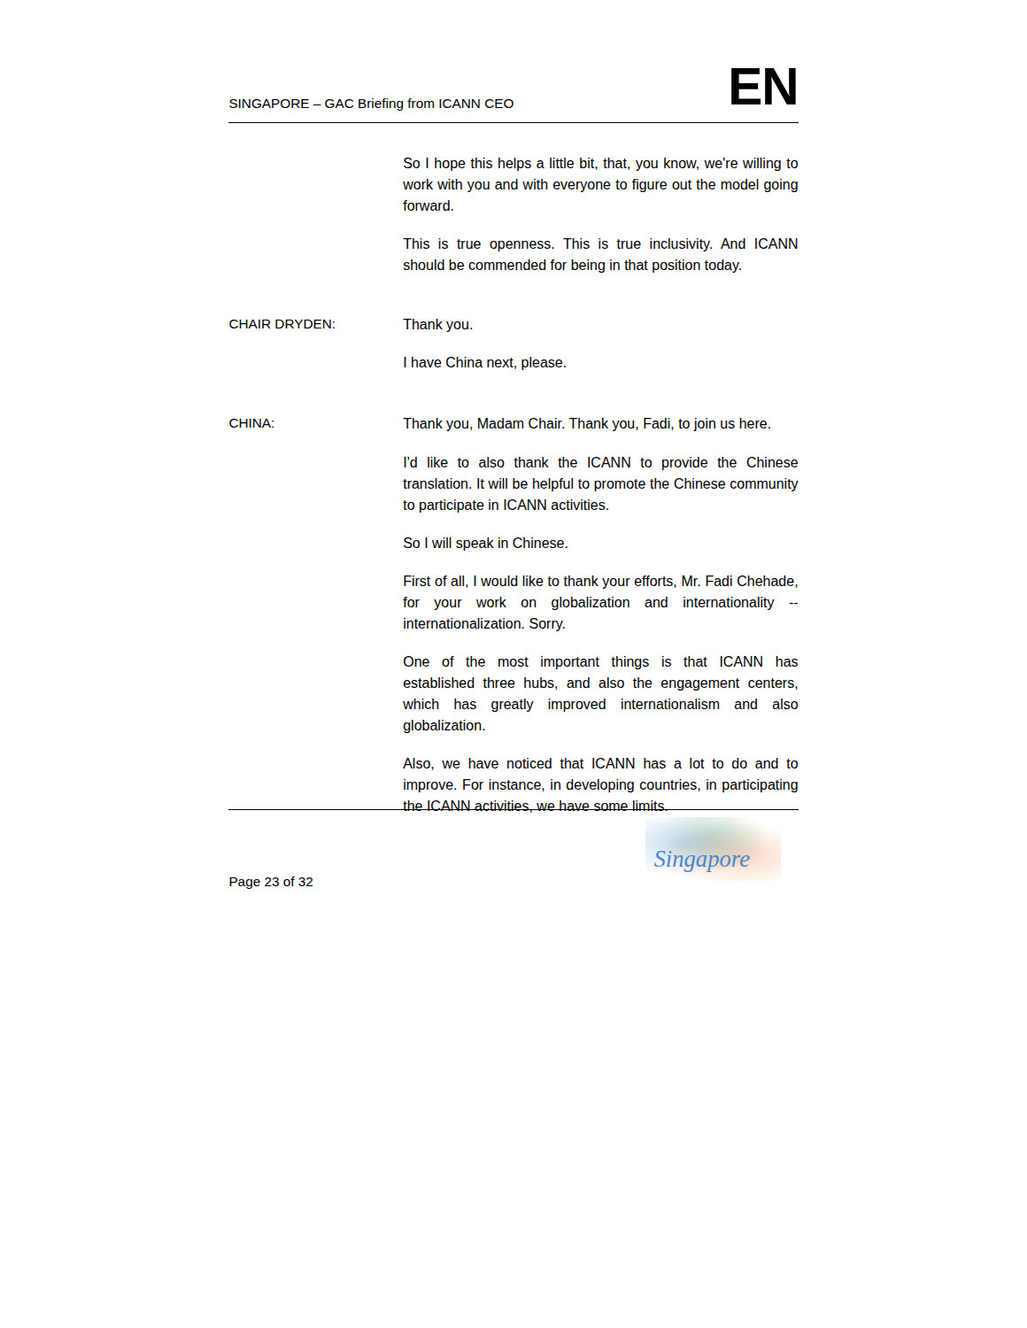SINGAPORE – GAC Briefing from ICANN CEO
EN
So I hope this helps a little bit, that, you know, we're willing to work with you and with everyone to figure out the model going forward.
This is true openness. This is true inclusivity. And ICANN should be commended for being in that position today.
CHAIR DRYDEN:
Thank you.
I have China next, please.
CHINA:
Thank you, Madam Chair. Thank you, Fadi, to join us here.
I'd like to also thank the ICANN to provide the Chinese translation. It will be helpful to promote the Chinese community to participate in ICANN activities.
So I will speak in Chinese.
First of all, I would like to thank your efforts, Mr. Fadi Chehade, for your work on globalization and internationality -- internationalization. Sorry.
One of the most important things is that ICANN has established three hubs, and also the engagement centers, which has greatly improved internationalism and also globalization.
Also, we have noticed that ICANN has a lot to do and to improve. For instance, in developing countries, in participating the ICANN activities, we have some limits.
Page 23 of 32
Singapore